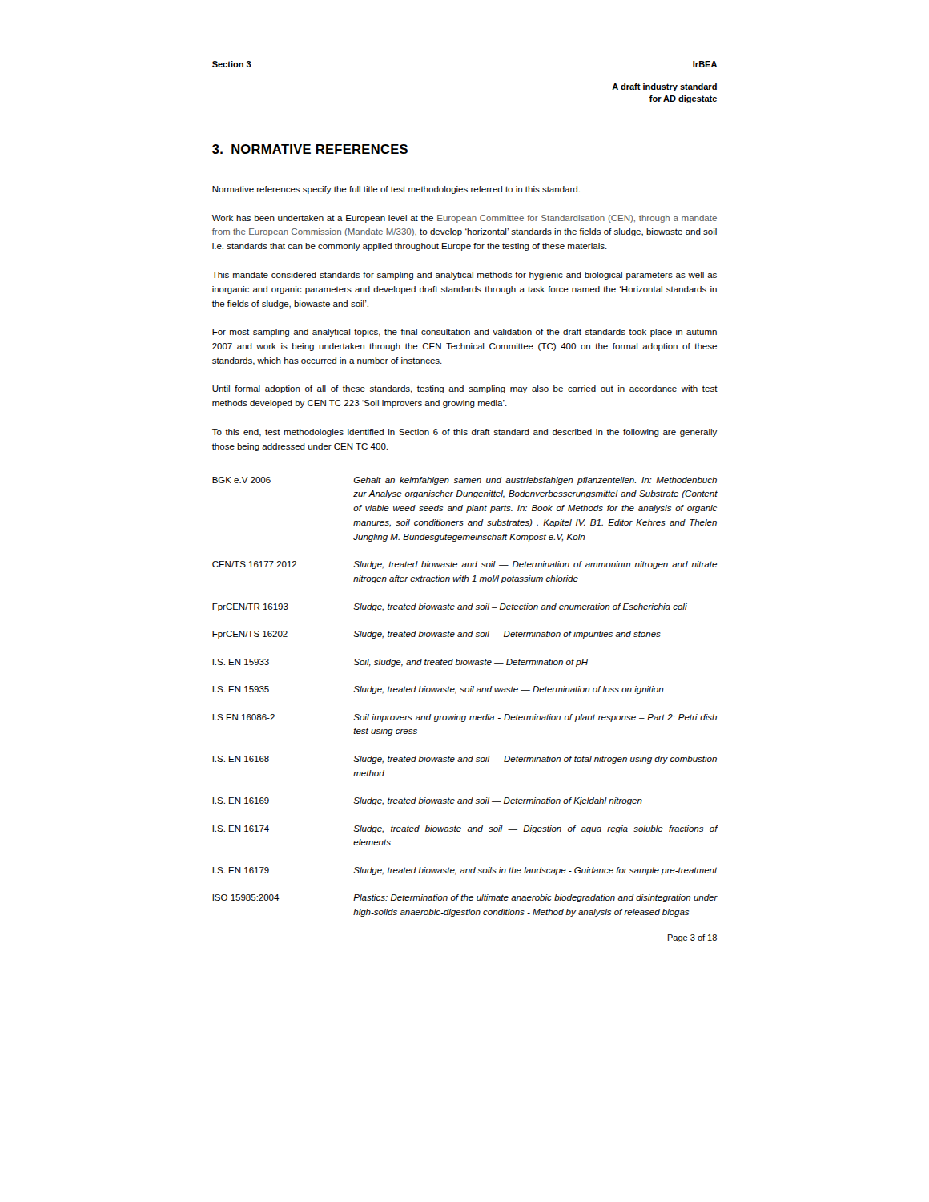Section 3
IrBEA
A draft industry standard
for AD digestate
3. NORMATIVE REFERENCES
Normative references specify the full title of test methodologies referred to in this standard.
Work has been undertaken at a European level at the European Committee for Standardisation (CEN), through a mandate from the European Commission (Mandate M/330), to develop ‘horizontal’ standards in the fields of sludge, biowaste and soil i.e. standards that can be commonly applied throughout Europe for the testing of these materials.
This mandate considered standards for sampling and analytical methods for hygienic and biological parameters as well as inorganic and organic parameters and developed draft standards through a task force named the ‘Horizontal standards in the fields of sludge, biowaste and soil’.
For most sampling and analytical topics, the final consultation and validation of the draft standards took place in autumn 2007 and work is being undertaken through the CEN Technical Committee (TC) 400 on the formal adoption of these standards, which has occurred in a number of instances.
Until formal adoption of all of these standards, testing and sampling may also be carried out in accordance with test methods developed by CEN TC 223 ‘Soil improvers and growing media’.
To this end, test methodologies identified in Section 6 of this draft standard and described in the following are generally those being addressed under CEN TC 400.
| BGK e.V 2006 | Gehalt an keimfahigen samen und austriebsfahigen pflanzenteilen. In: Methodenbuch zur Analyse organischer Dungenittel, Bodenverbesserungsmittel and Substrate (Content of viable weed seeds and plant parts. In: Book of Methods for the analysis of organic manures, soil conditioners and substrates) . Kapitel IV. B1. Editor Kehres and Thelen Jungling M. Bundesgutegemeinschaft Kompost e.V, Koln |
| CEN/TS 16177:2012 | Sludge, treated biowaste and soil — Determination of ammonium nitrogen and nitrate nitrogen after extraction with 1 mol/l potassium chloride |
| FprCEN/TR 16193 | Sludge, treated biowaste and soil – Detection and enumeration of Escherichia coli |
| FprCEN/TS 16202 | Sludge, treated biowaste and soil — Determination of impurities and stones |
| I.S. EN 15933 | Soil, sludge, and treated biowaste — Determination of pH |
| I.S. EN 15935 | Sludge, treated biowaste, soil and waste — Determination of loss on ignition |
| I.S EN 16086-2 | Soil improvers and growing media - Determination of plant response – Part 2: Petri dish test using cress |
| I.S. EN 16168 | Sludge, treated biowaste and soil — Determination of total nitrogen using dry combustion method |
| I.S. EN 16169 | Sludge, treated biowaste and soil — Determination of Kjeldahl nitrogen |
| I.S. EN 16174 | Sludge, treated biowaste and soil — Digestion of aqua regia soluble fractions of elements |
| I.S. EN 16179 | Sludge, treated biowaste, and soils in the landscape - Guidance for sample pre-treatment |
| ISO 15985:2004 | Plastics: Determination of the ultimate anaerobic biodegradation and disintegration under high-solids anaerobic-digestion conditions - Method by analysis of released biogas |
Page 3 of 18